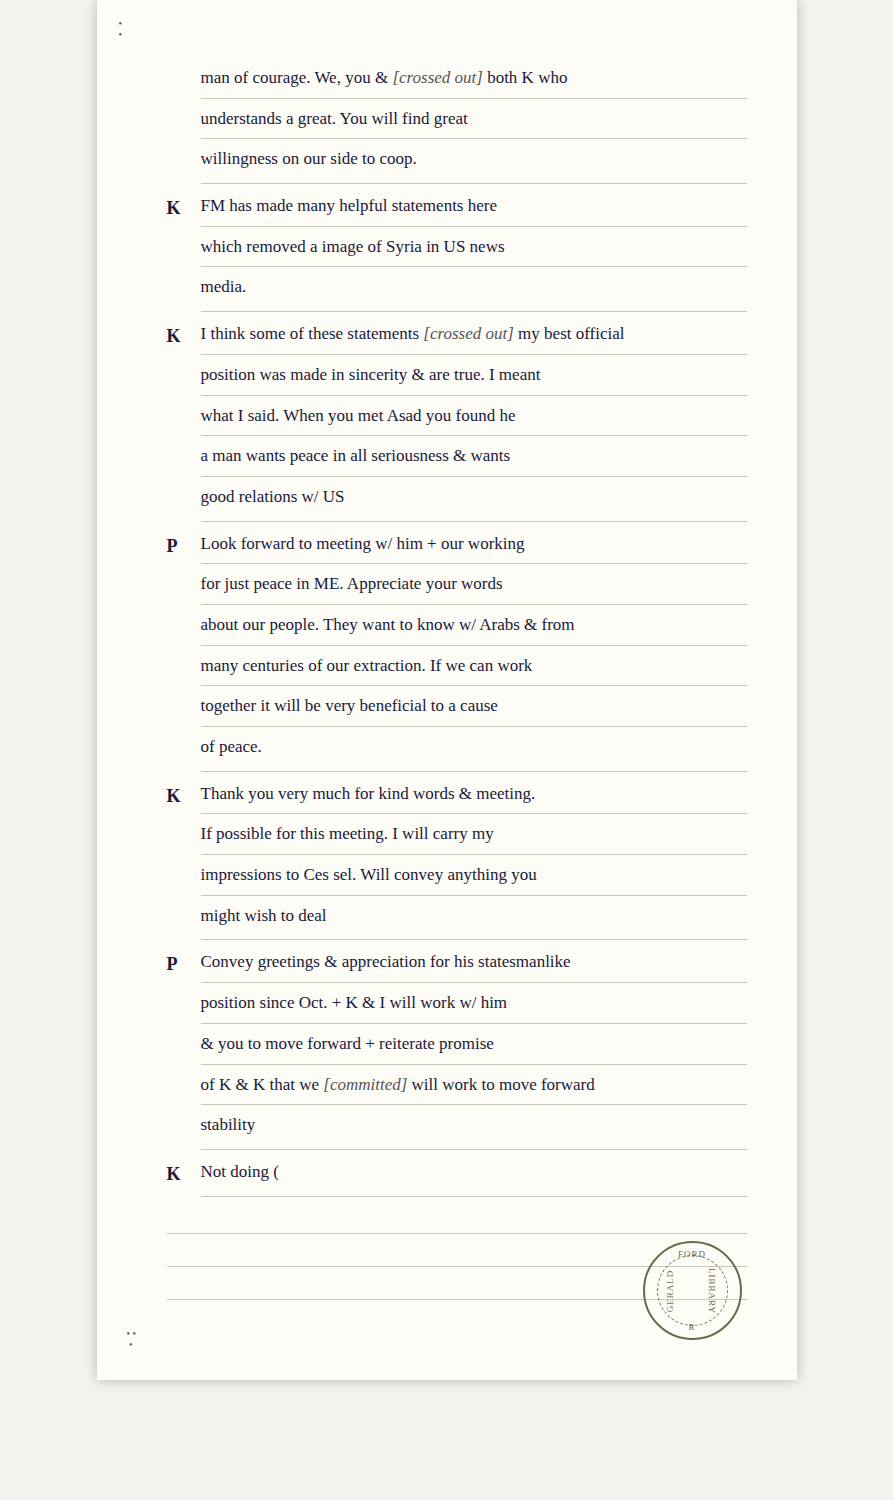•
•
man of courage. We, you & [crossed out] both K who
understands a great. You will find great
willingness on our side to coop.
K
FM has made many helpful statements here
which removed a image of Syria in US news
media.
K
I think some of these statements [crossed out] my best official
position was made in sincerity & are true. I meant
what I said. When you met Asad you found he
a man wants peace in all seriousness & wants
good relations w/ US
P
Look forward to meeting w/ him + our working
for just peace in ME. Appreciate your words
about our people. They want to know w/ Arabs & from
many centuries of our extraction. If we can work
together it will be very beneficial to a cause
of peace.
K
Thank you very much for kind words & meeting.
If possible for this meeting. I will carry my
impressions to Ces sel. Will convey anything you
might wish to deal
P
Convey greetings & appreciation for his statesmanlike
position since Oct. + K & I will work w/ him
& you to move forward + reiterate promise
of K & K that we [committed] will work to move forward
stability
K
Not doing (
FORD
GERALD
LIBRARY
R
• •
•